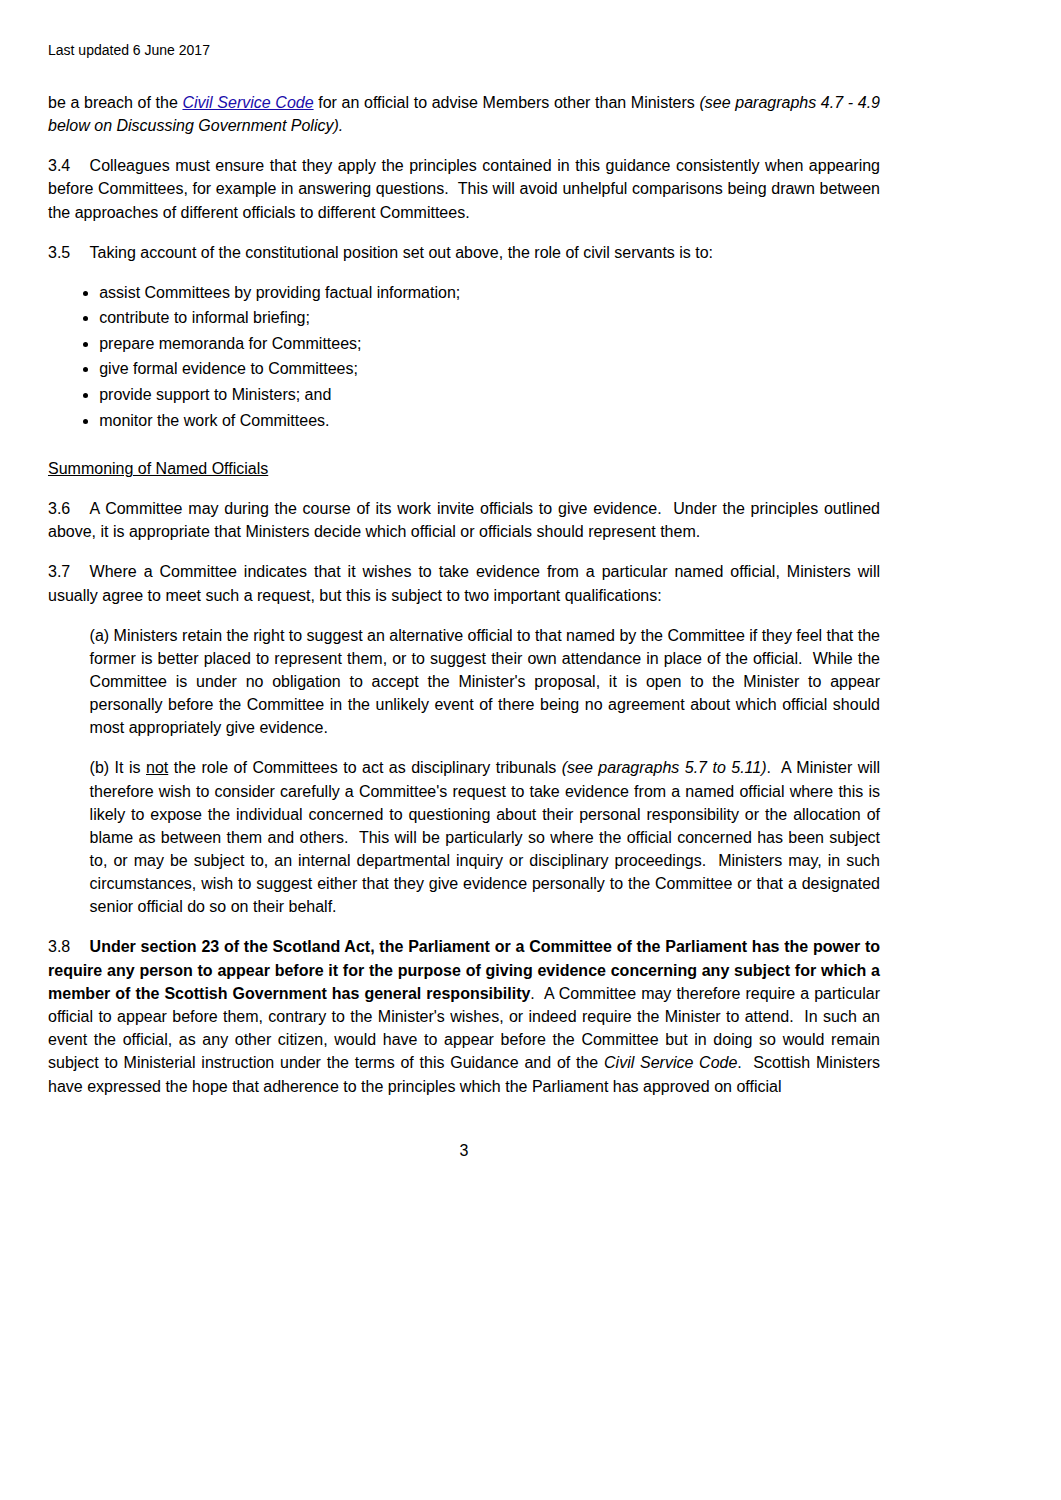Last updated 6 June 2017
be a breach of the Civil Service Code for an official to advise Members other than Ministers (see paragraphs 4.7 - 4.9 below on Discussing Government Policy).
3.4 Colleagues must ensure that they apply the principles contained in this guidance consistently when appearing before Committees, for example in answering questions. This will avoid unhelpful comparisons being drawn between the approaches of different officials to different Committees.
3.5 Taking account of the constitutional position set out above, the role of civil servants is to:
assist Committees by providing factual information;
contribute to informal briefing;
prepare memoranda for Committees;
give formal evidence to Committees;
provide support to Ministers; and
monitor the work of Committees.
Summoning of Named Officials
3.6 A Committee may during the course of its work invite officials to give evidence. Under the principles outlined above, it is appropriate that Ministers decide which official or officials should represent them.
3.7 Where a Committee indicates that it wishes to take evidence from a particular named official, Ministers will usually agree to meet such a request, but this is subject to two important qualifications:
(a) Ministers retain the right to suggest an alternative official to that named by the Committee if they feel that the former is better placed to represent them, or to suggest their own attendance in place of the official. While the Committee is under no obligation to accept the Minister's proposal, it is open to the Minister to appear personally before the Committee in the unlikely event of there being no agreement about which official should most appropriately give evidence.
(b) It is not the role of Committees to act as disciplinary tribunals (see paragraphs 5.7 to 5.11). A Minister will therefore wish to consider carefully a Committee's request to take evidence from a named official where this is likely to expose the individual concerned to questioning about their personal responsibility or the allocation of blame as between them and others. This will be particularly so where the official concerned has been subject to, or may be subject to, an internal departmental inquiry or disciplinary proceedings. Ministers may, in such circumstances, wish to suggest either that they give evidence personally to the Committee or that a designated senior official do so on their behalf.
3.8 Under section 23 of the Scotland Act, the Parliament or a Committee of the Parliament has the power to require any person to appear before it for the purpose of giving evidence concerning any subject for which a member of the Scottish Government has general responsibility. A Committee may therefore require a particular official to appear before them, contrary to the Minister's wishes, or indeed require the Minister to attend. In such an event the official, as any other citizen, would have to appear before the Committee but in doing so would remain subject to Ministerial instruction under the terms of this Guidance and of the Civil Service Code. Scottish Ministers have expressed the hope that adherence to the principles which the Parliament has approved on official
3